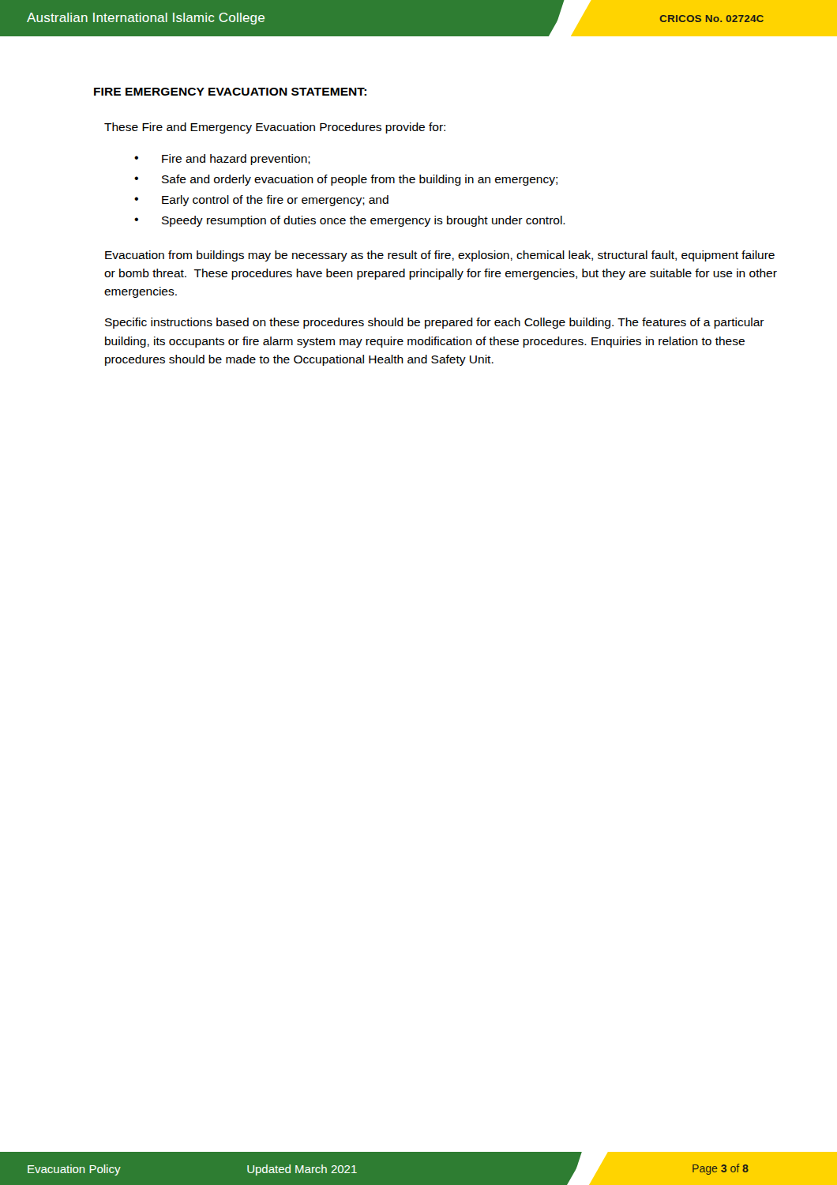Australian International Islamic College
CRICOS No. 02724C
FIRE EMERGENCY EVACUATION STATEMENT:
These Fire and Emergency Evacuation Procedures provide for:
Fire and hazard prevention;
Safe and orderly evacuation of people from the building in an emergency;
Early control of the fire or emergency; and
Speedy resumption of duties once the emergency is brought under control.
Evacuation from buildings may be necessary as the result of fire, explosion, chemical leak, structural fault, equipment failure or bomb threat. These procedures have been prepared principally for fire emergencies, but they are suitable for use in other emergencies.
Specific instructions based on these procedures should be prepared for each College building. The features of a particular building, its occupants or fire alarm system may require modification of these procedures. Enquiries in relation to these procedures should be made to the Occupational Health and Safety Unit.
Evacuation Policy Updated March 2021
Page 3 of 8